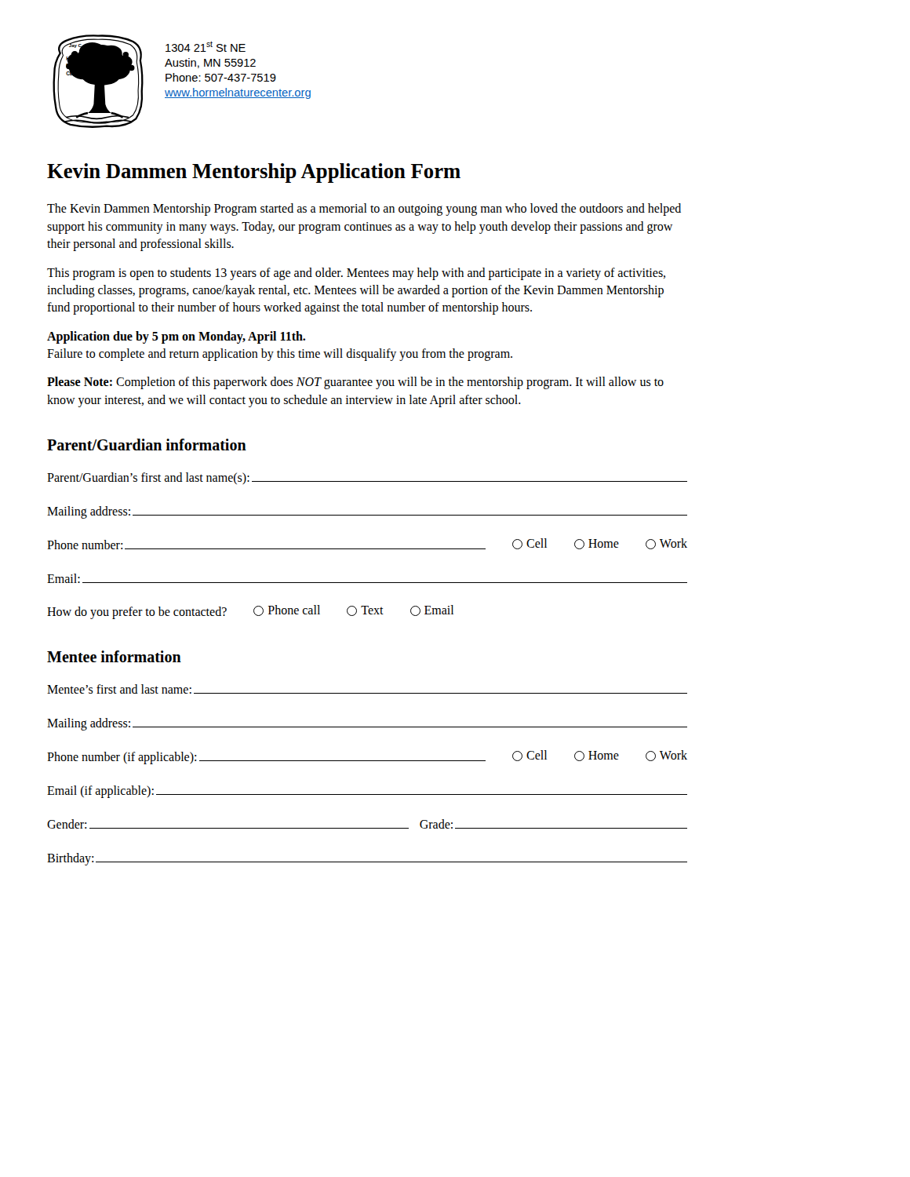Jay C. HORMEL NATURE CENTER
1304 21st St NE
Austin, MN 55912
Phone: 507-437-7519
www.hormelnaturecenter.org
Kevin Dammen Mentorship Application Form
The Kevin Dammen Mentorship Program started as a memorial to an outgoing young man who loved the outdoors and helped support his community in many ways. Today, our program continues as a way to help youth develop their passions and grow their personal and professional skills.
This program is open to students 13 years of age and older. Mentees may help with and participate in a variety of activities, including classes, programs, canoe/kayak rental, etc. Mentees will be awarded a portion of the Kevin Dammen Mentorship fund proportional to their number of hours worked against the total number of mentorship hours.
Application due by 5 pm on Monday, April 11th.
Failure to complete and return application by this time will disqualify you from the program.
Please Note: Completion of this paperwork does NOT guarantee you will be in the mentorship program. It will allow us to know your interest, and we will contact you to schedule an interview in late April after school.
Parent/Guardian information
Parent/Guardian’s first and last name(s):
Mailing address:
Phone number:
Cell Home Work
Email:
How do you prefer to be contacted? Phone call Text Email
Mentee information
Mentee’s first and last name:
Mailing address:
Phone number (if applicable):
Cell Home Work
Email (if applicable):
Gender:
Grade:
Birthday: